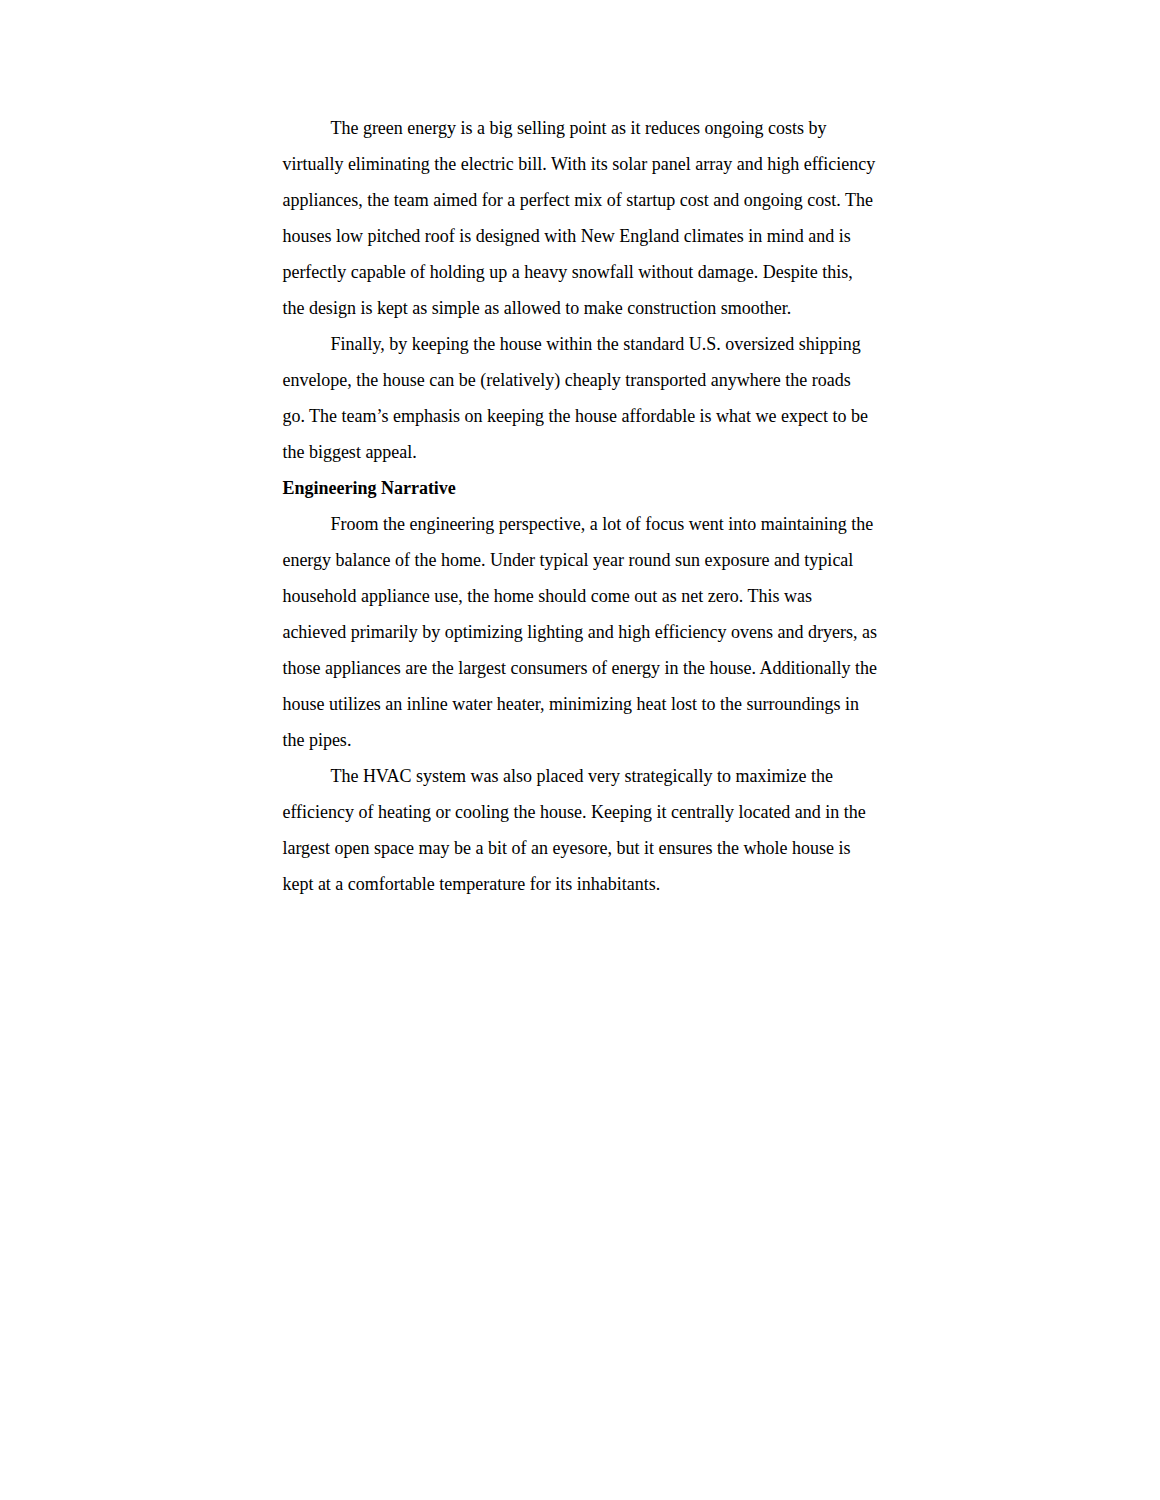The green energy is a big selling point as it reduces ongoing costs by virtually eliminating the electric bill. With its solar panel array and high efficiency appliances, the team aimed for a perfect mix of startup cost and ongoing cost. The houses low pitched roof is designed with New England climates in mind and is perfectly capable of holding up a heavy snowfall without damage. Despite this, the design is kept as simple as allowed to make construction smoother.
Finally, by keeping the house within the standard U.S. oversized shipping envelope, the house can be (relatively) cheaply transported anywhere the roads go. The team’s emphasis on keeping the house affordable is what we expect to be the biggest appeal.
Engineering Narrative
Froom the engineering perspective, a lot of focus went into maintaining the energy balance of the home. Under typical year round sun exposure and typical household appliance use, the home should come out as net zero. This was achieved primarily by optimizing lighting and high efficiency ovens and dryers, as those appliances are the largest consumers of energy in the house. Additionally the house utilizes an inline water heater, minimizing heat lost to the surroundings in the pipes.
The HVAC system was also placed very strategically to maximize the efficiency of heating or cooling the house. Keeping it centrally located and in the largest open space may be a bit of an eyesore, but it ensures the whole house is kept at a comfortable temperature for its inhabitants.